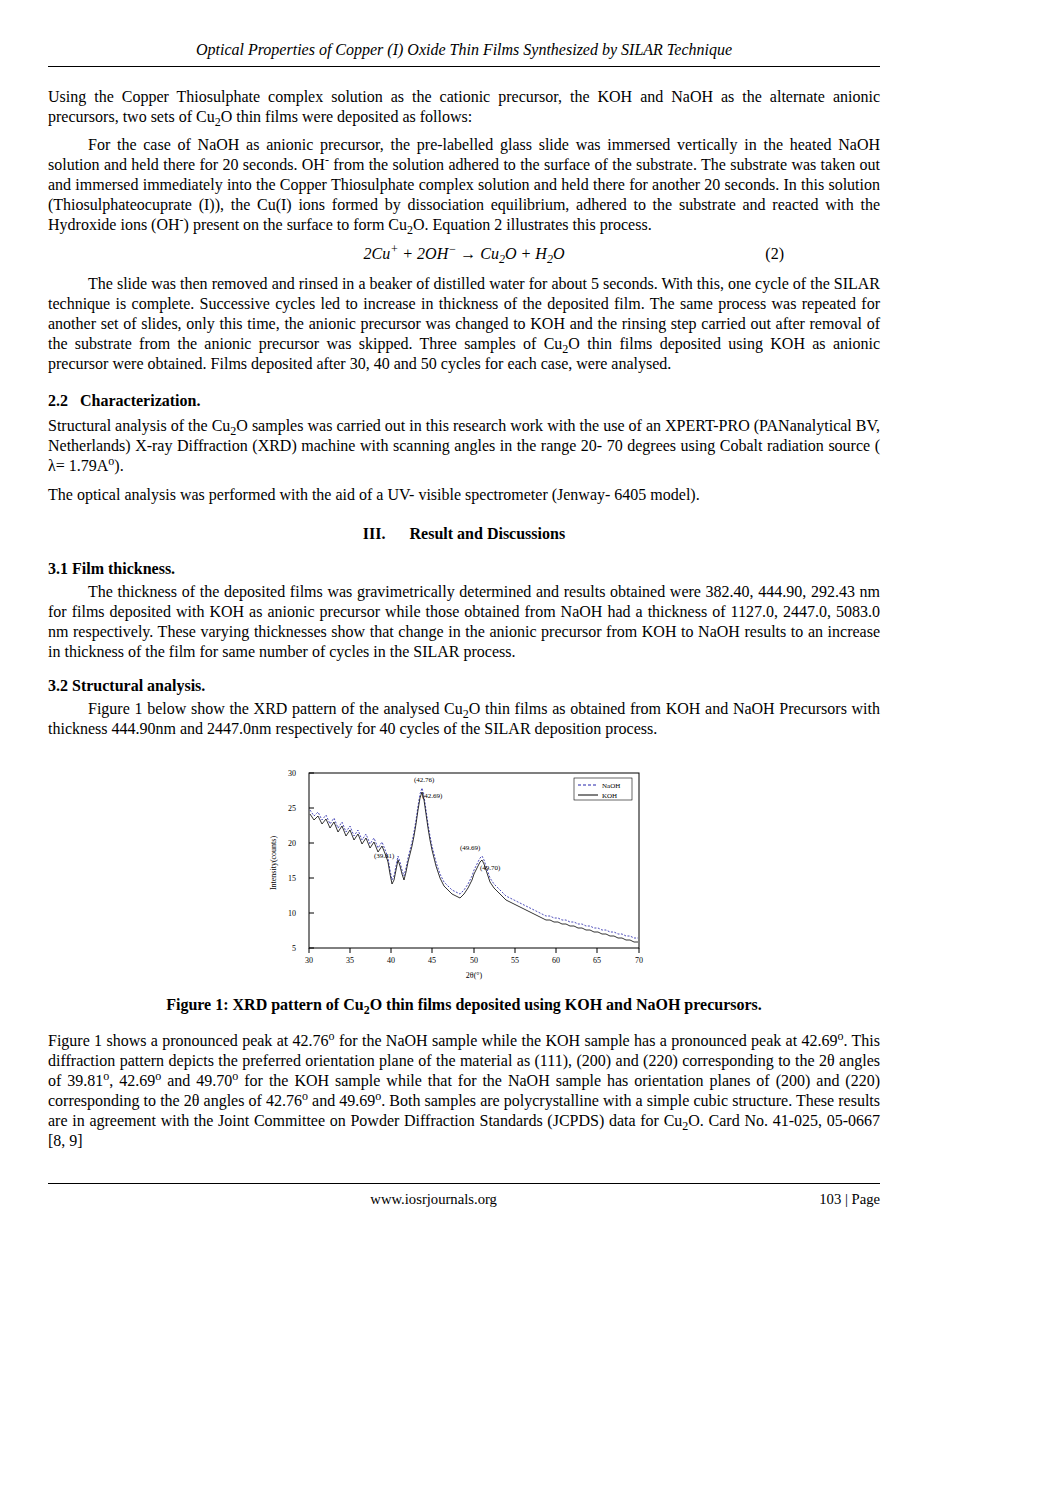Optical Properties of Copper (I) Oxide Thin Films Synthesized by SILAR Technique
Using the Copper Thiosulphate complex solution as the cationic precursor, the KOH and NaOH as the alternate anionic precursors, two sets of Cu2O thin films were deposited as follows:
For the case of NaOH as anionic precursor, the pre-labelled glass slide was immersed vertically in the heated NaOH solution and held there for 20 seconds. OH- from the solution adhered to the surface of the substrate. The substrate was taken out and immersed immediately into the Copper Thiosulphate complex solution and held there for another 20 seconds. In this solution (Thiosulphateocuprate (I)), the Cu(I) ions formed by dissociation equilibrium, adhered to the substrate and reacted with the Hydroxide ions (OH-) present on the surface to form Cu2O. Equation 2 illustrates this process.
2Cu+ + 2OH− → Cu2O + H2O (2)
The slide was then removed and rinsed in a beaker of distilled water for about 5 seconds. With this, one cycle of the SILAR technique is complete. Successive cycles led to increase in thickness of the deposited film. The same process was repeated for another set of slides, only this time, the anionic precursor was changed to KOH and the rinsing step carried out after removal of the substrate from the anionic precursor was skipped. Three samples of Cu2O thin films deposited using KOH as anionic precursor were obtained. Films deposited after 30, 40 and 50 cycles for each case, were analysed.
2.2 Characterization.
Structural analysis of the Cu2O samples was carried out in this research work with the use of an XPERT-PRO (PANanalytical BV, Netherlands) X-ray Diffraction (XRD) machine with scanning angles in the range 20- 70 degrees using Cobalt radiation source ( λ= 1.79Ao).
The optical analysis was performed with the aid of a UV- visible spectrometer (Jenway- 6405 model).
III. Result and Discussions
3.1 Film thickness.
The thickness of the deposited films was gravimetrically determined and results obtained were 382.40, 444.90, 292.43 nm for films deposited with KOH as anionic precursor while those obtained from NaOH had a thickness of 1127.0, 2447.0, 5083.0 nm respectively. These varying thicknesses show that change in the anionic precursor from KOH to NaOH results to an increase in thickness of the film for same number of cycles in the SILAR process.
3.2 Structural analysis.
Figure 1 below show the XRD pattern of the analysed Cu2O thin films as obtained from KOH and NaOH Precursors with thickness 444.90nm and 2447.0nm respectively for 40 cycles of the SILAR deposition process.
30 25 20 15 10 5 Intensity(counts) 30 35 40 45 50 55 60 65 70 2θ(°) NaOH KOH (39.81) (42.76) (42.69) (49.69) (49.70)
Figure 1: XRD pattern of Cu2O thin films deposited using KOH and NaOH precursors.
Figure 1 shows a pronounced peak at 42.76o for the NaOH sample while the KOH sample has a pronounced peak at 42.69o. This diffraction pattern depicts the preferred orientation plane of the material as (111), (200) and (220) corresponding to the 2θ angles of 39.81o, 42.69o and 49.70o for the KOH sample while that for the NaOH sample has orientation planes of (200) and (220) corresponding to the 2θ angles of 42.76o and 49.69o. Both samples are polycrystalline with a simple cubic structure. These results are in agreement with the Joint Committee on Powder Diffraction Standards (JCPDS) data for Cu2O. Card No. 41-025, 05-0667 [8, 9]
www.iosrjournals.org 103 | Page